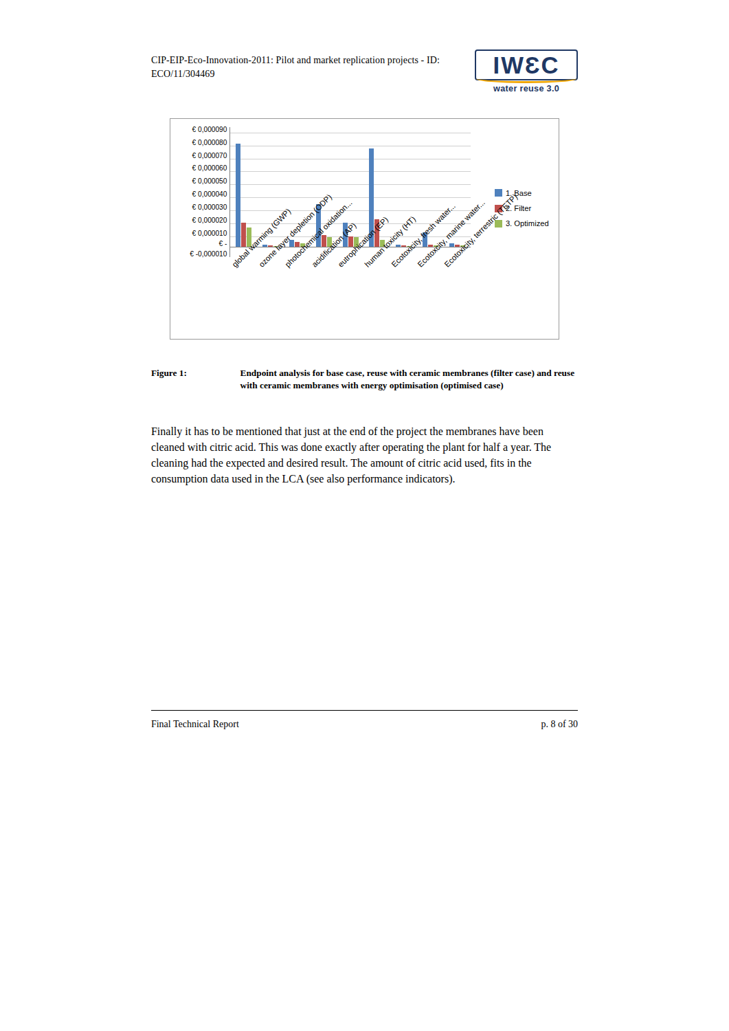CIP-EIP-Eco-Innovation-2011: Pilot and market replication projects - ID: ECO/11/304469
IWƐC
water reuse 3.0
€ 0,000090
€ 0,000080
€ 0,000070
€ 0,000060
€ 0,000050
€ 0,000040
€ 0,000030
€ 0,000020
€ 0,000010
€ -
€ -0,000010
1. Base
2. Filter
3. Optimized
global warming (GWP) ozone layer depletion (ODP) photochemical oxidation... acidification (AP) eutrophication (EP) human toxicity (HT) Ecotoxicity, fresh water... Ecotoxcity, marine water... Ecotoxicity, terrestric (TETP)
Figure 1:
Endpoint analysis for base case, reuse with ceramic membranes (filter case) and reuse with ceramic membranes with energy optimisation (optimised case)
Finally it has to be mentioned that just at the end of the project the membranes have been cleaned with citric acid. This was done exactly after operating the plant for half a year. The cleaning had the expected and desired result. The amount of citric acid used, fits in the consumption data used in the LCA (see also performance indicators).
Final Technical Report
p. 8 of 30